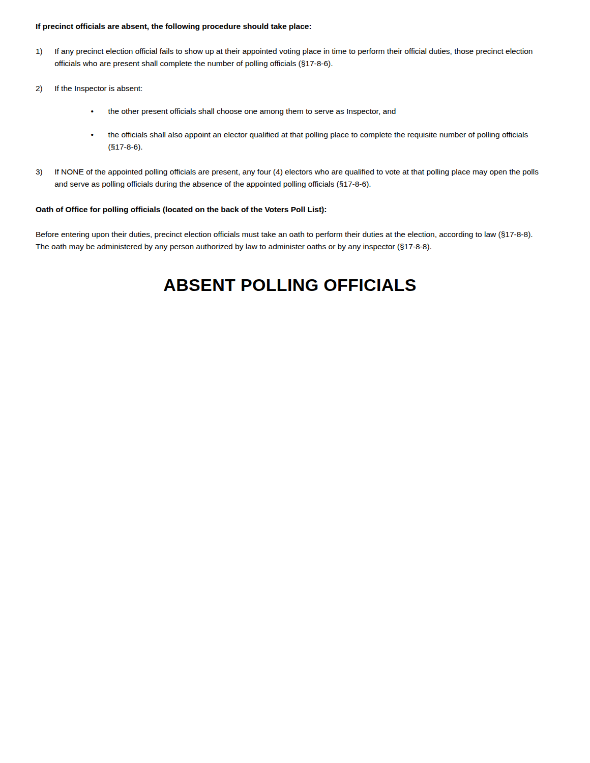If precinct officials are absent, the following procedure should take place:
1) If any precinct election official fails to show up at their appointed voting place in time to perform their official duties, those precinct election officials who are present shall complete the number of polling officials (§17-8-6).
2) If the Inspector is absent:
•the other present officials shall choose one among them to serve as Inspector, and
•the officials shall also appoint an elector qualified at that polling place to complete the requisite number of polling officials (§17-8-6).
3) If NONE of the appointed polling officials are present, any four (4) electors who are qualified to vote at that polling place may open the polls and serve as polling officials during the absence of the appointed polling officials (§17-8-6).
Oath of Office for polling officials (located on the back of the Voters Poll List):
Before entering upon their duties, precinct election officials must take an oath to perform their duties at the election, according to law (§17-8-8). The oath may be administered by any person authorized by law to administer oaths or by any inspector (§17-8-8).
ABSENT POLLING OFFICIALS